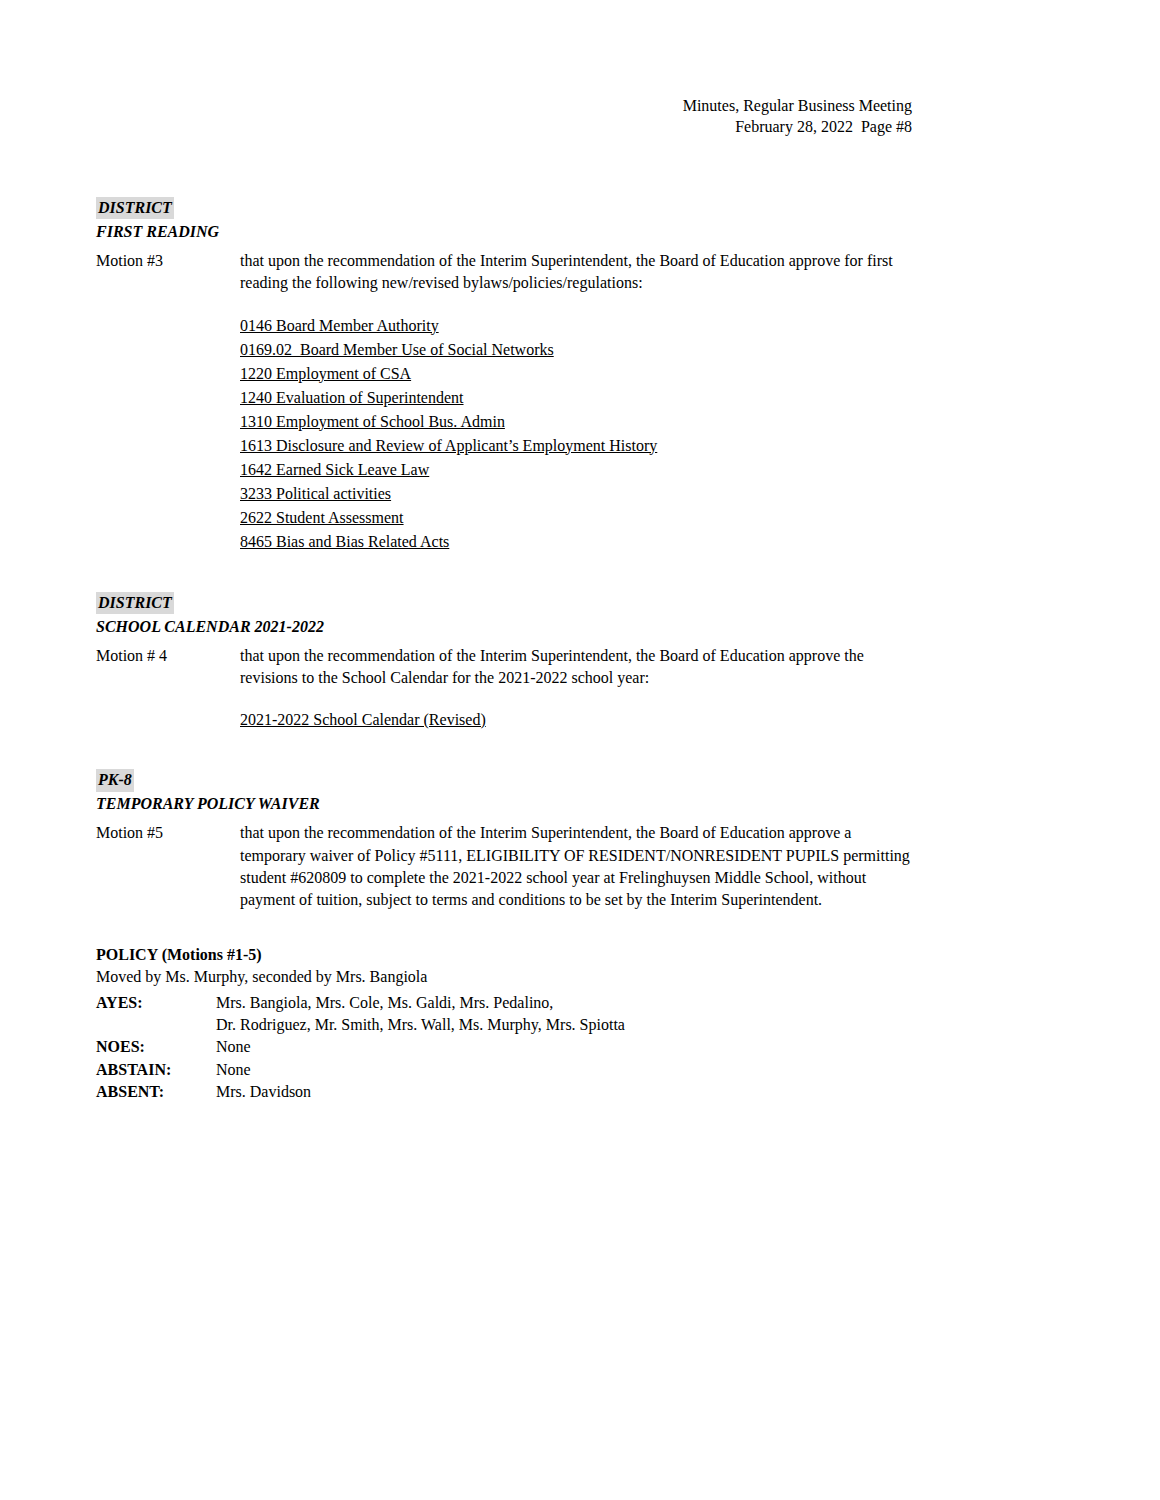Minutes, Regular Business Meeting
February 28, 2022 Page #8
DISTRICT
FIRST READING
Motion #3
that upon the recommendation of the Interim Superintendent, the Board of Education approve for first reading the following new/revised bylaws/policies/regulations:
0146 Board Member Authority
0169.02 Board Member Use of Social Networks
1220 Employment of CSA
1240 Evaluation of Superintendent
1310 Employment of School Bus. Admin
1613 Disclosure and Review of Applicant’s Employment History
1642 Earned Sick Leave Law
3233 Political activities
2622 Student Assessment
8465 Bias and Bias Related Acts
DISTRICT
SCHOOL CALENDAR 2021-2022
Motion # 4
that upon the recommendation of the Interim Superintendent, the Board of Education approve the revisions to the School Calendar for the 2021-2022 school year:
2021-2022 School Calendar (Revised)
PK-8
TEMPORARY POLICY WAIVER
Motion #5
that upon the recommendation of the Interim Superintendent, the Board of Education approve a temporary waiver of Policy #5111, ELIGIBILITY OF RESIDENT/NONRESIDENT PUPILS permitting student #620809 to complete the 2021-2022 school year at Frelinghuysen Middle School, without payment of tuition, subject to terms and conditions to be set by the Interim Superintendent.
POLICY (Motions #1-5)
Moved by Ms. Murphy, seconded by Mrs. Bangiola
| AYES: | Mrs. Bangiola, Mrs. Cole, Ms. Galdi, Mrs. Pedalino, Dr. Rodriguez, Mr. Smith, Mrs. Wall, Ms. Murphy, Mrs. Spiotta |
| NOES: | None |
| ABSTAIN: | None |
| ABSENT: | Mrs. Davidson |